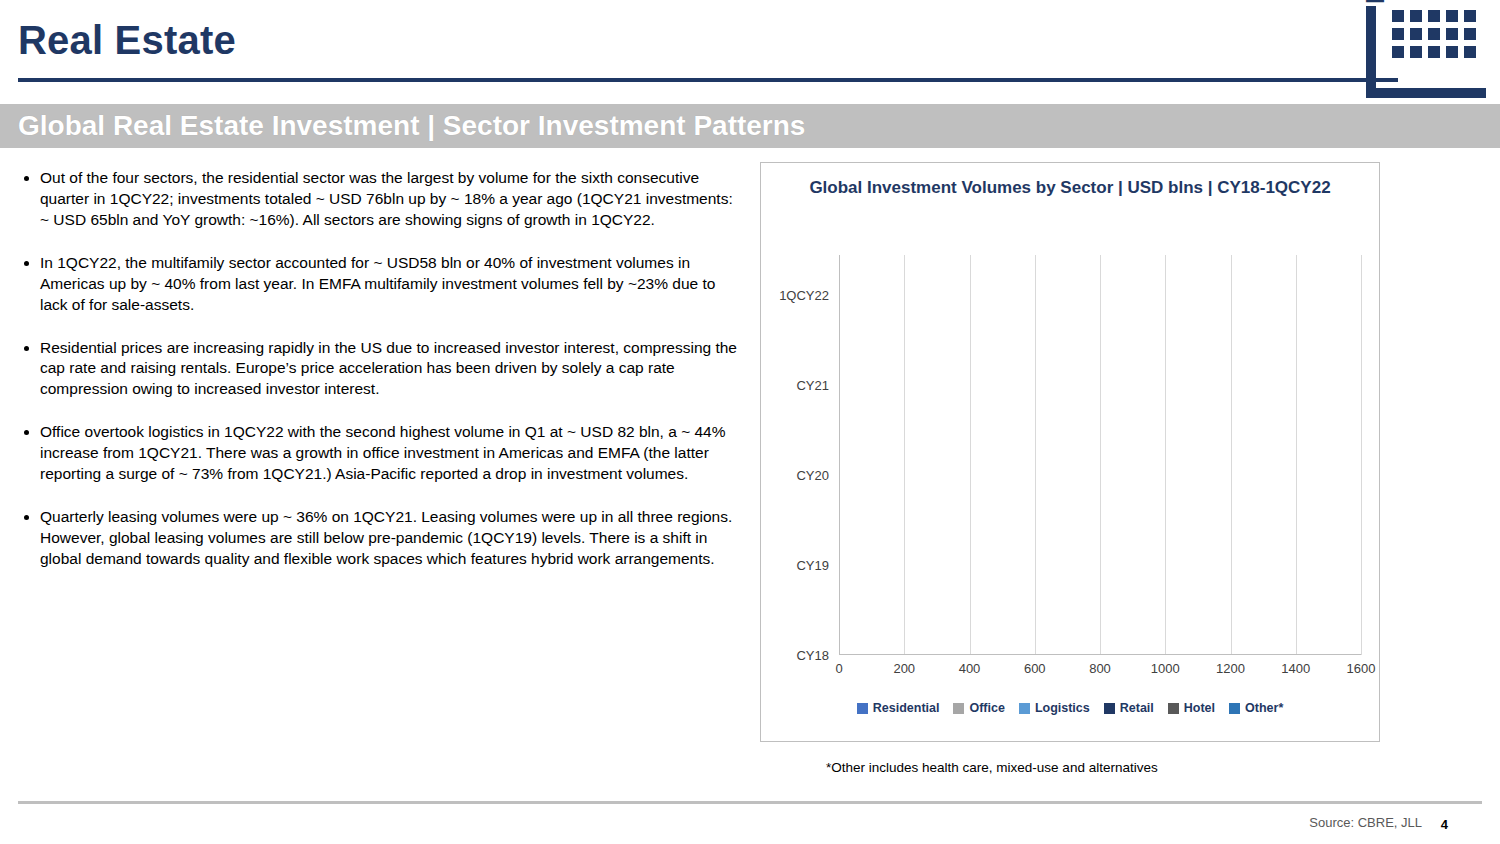Real Estate
PACRA
Global Real Estate Investment | Sector Investment Patterns
Out of the four sectors, the residential sector was the largest by volume for the sixth consecutive quarter in 1QCY22; investments totaled ~ USD 76bln up by ~ 18% a year ago (1QCY21 investments: ~ USD 65bln and YoY growth: ~16%). All sectors are showing signs of growth in 1QCY22.
In 1QCY22, the multifamily sector accounted for ~ USD58 bln or 40% of investment volumes in Americas up by ~ 40% from last year. In EMFA multifamily investment volumes fell by ~23% due to lack of for sale-assets.
Residential prices are increasing rapidly in the US due to increased investor interest, compressing the cap rate and raising rentals. Europe’s price acceleration has been driven by solely a cap rate compression owing to increased investor interest.
Office overtook logistics in 1QCY22 with the second highest volume in Q1 at ~ USD 82 bln, a ~ 44% increase from 1QCY21. There was a growth in office investment in Americas and EMFA (the latter reporting a surge of ~ 73% from 1QCY21.) Asia-Pacific reported a drop in investment volumes.
Quarterly leasing volumes were up ~ 36% on 1QCY21. Leasing volumes were up in all three regions. However, global leasing volumes are still below pre-pandemic (1QCY19) levels. There is a shift in global demand towards quality and flexible work spaces which features hybrid work arrangements.
Global Investment Volumes by Sector | USD blns | CY18-1QCY22
1QCY22
CY21
CY20
CY19
CY18
0
200
400
600
800
1000
1200
1400
1600
Residential Office Logistics Retail Hotel Other*
*Other includes health care, mixed-use and alternatives
Source: CBRE, JLL
4